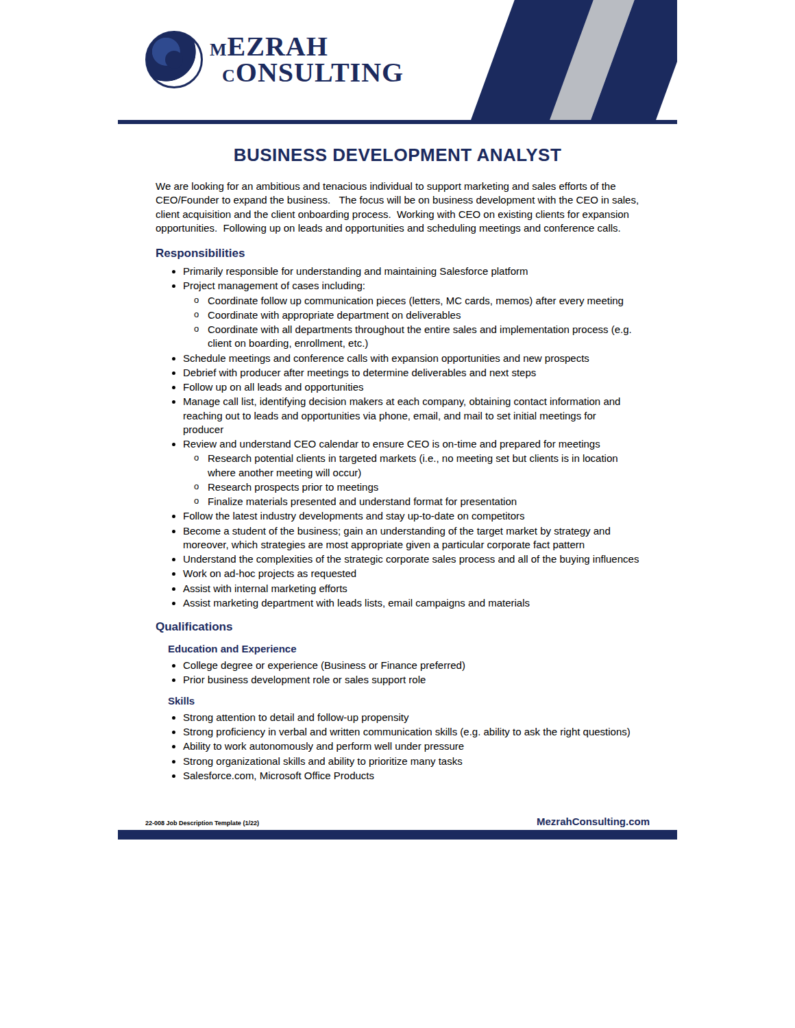MEZRAH
CONSULTING
BUSINESS DEVELOPMENT ANALYST
We are looking for an ambitious and tenacious individual to support marketing and sales efforts of the CEO/Founder to expand the business. The focus will be on business development with the CEO in sales, client acquisition and the client onboarding process. Working with CEO on existing clients for expansion opportunities. Following up on leads and opportunities and scheduling meetings and conference calls.
Responsibilities
Primarily responsible for understanding and maintaining Salesforce platform
Project management of cases including:
Coordinate follow up communication pieces (letters, MC cards, memos) after every meeting
Coordinate with appropriate department on deliverables
Coordinate with all departments throughout the entire sales and implementation process (e.g. client on boarding, enrollment, etc.)
Schedule meetings and conference calls with expansion opportunities and new prospects
Debrief with producer after meetings to determine deliverables and next steps
Follow up on all leads and opportunities
Manage call list, identifying decision makers at each company, obtaining contact information and reaching out to leads and opportunities via phone, email, and mail to set initial meetings for producer
Review and understand CEO calendar to ensure CEO is on-time and prepared for meetings
Research potential clients in targeted markets (i.e., no meeting set but clients is in location where another meeting will occur)
Research prospects prior to meetings
Finalize materials presented and understand format for presentation
Follow the latest industry developments and stay up-to-date on competitors
Become a student of the business; gain an understanding of the target market by strategy and moreover, which strategies are most appropriate given a particular corporate fact pattern
Understand the complexities of the strategic corporate sales process and all of the buying influences
Work on ad-hoc projects as requested
Assist with internal marketing efforts
Assist marketing department with leads lists, email campaigns and materials
Qualifications
Education and Experience
College degree or experience (Business or Finance preferred)
Prior business development role or sales support role
Skills
Strong attention to detail and follow-up propensity
Strong proficiency in verbal and written communication skills (e.g. ability to ask the right questions)
Ability to work autonomously and perform well under pressure
Strong organizational skills and ability to prioritize many tasks
Salesforce.com, Microsoft Office Products
22-008 Job Description Template (1/22)
MezrahConsulting.com